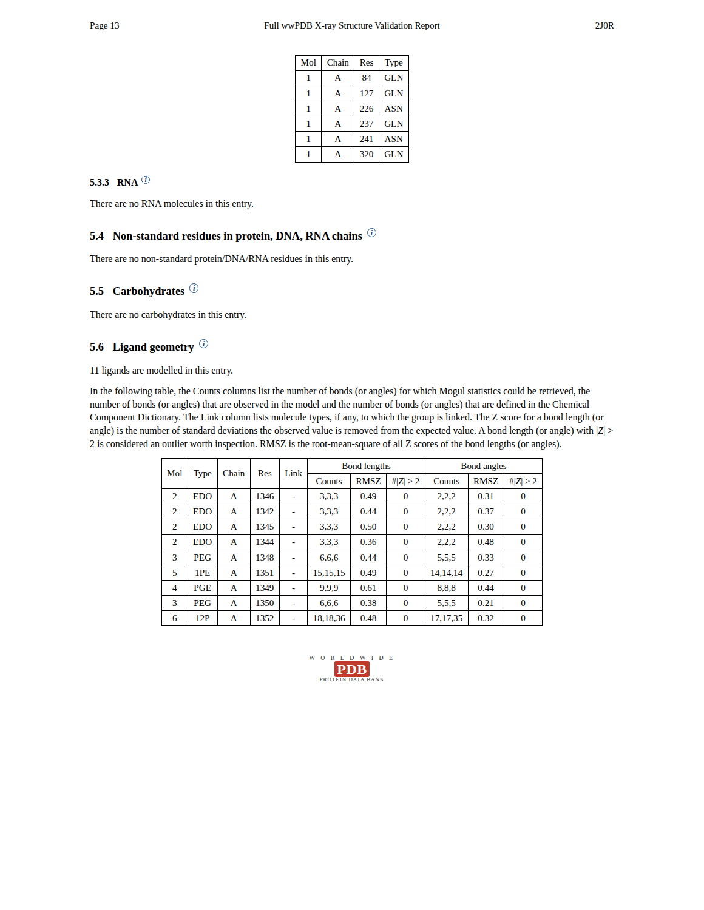Page 13
Full wwPDB X-ray Structure Validation Report
2J0R
| Mol | Chain | Res | Type |
| --- | --- | --- | --- |
| 1 | A | 84 | GLN |
| 1 | A | 127 | GLN |
| 1 | A | 226 | ASN |
| 1 | A | 237 | GLN |
| 1 | A | 241 | ASN |
| 1 | A | 320 | GLN |
5.3.3 RNA i
There are no RNA molecules in this entry.
5.4 Non-standard residues in protein, DNA, RNA chains i
There are no non-standard protein/DNA/RNA residues in this entry.
5.5 Carbohydrates i
There are no carbohydrates in this entry.
5.6 Ligand geometry i
11 ligands are modelled in this entry.
In the following table, the Counts columns list the number of bonds (or angles) for which Mogul statistics could be retrieved, the number of bonds (or angles) that are observed in the model and the number of bonds (or angles) that are defined in the Chemical Component Dictionary. The Link column lists molecule types, if any, to which the group is linked. The Z score for a bond length (or angle) is the number of standard deviations the observed value is removed from the expected value. A bond length (or angle) with |Z| > 2 is considered an outlier worth inspection. RMSZ is the root-mean-square of all Z scores of the bond lengths (or angles).
| Mol | Type | Chain | Res | Link | Bond lengths | Bond angles |
| --- | --- | --- | --- | --- | --- | --- |
| Counts | RMSZ | #/ Z / > 2 | Counts | RMSZ | #/ Z / > 2 |
| 2 | EDO | A | 1346 | - | 3,3,3 | 0.49 | 0 | 2,2,2 | 0.31 | 0 |
| 2 | EDO | A | 1342 | - | 3,3,3 | 0.44 | 0 | 2,2,2 | 0.37 | 0 |
| 2 | EDO | A | 1345 | - | 3,3,3 | 0.50 | 0 | 2,2,2 | 0.30 | 0 |
| 2 | EDO | A | 1344 | - | 3,3,3 | 0.36 | 0 | 2,2,2 | 0.48 | 0 |
| 3 | PEG | A | 1348 | - | 6,6,6 | 0.44 | 0 | 5,5,5 | 0.33 | 0 |
| 5 | 1PE | A | 1351 | - | 15,15,15 | 0.49 | 0 | 14,14,14 | 0.27 | 0 |
| 4 | PGE | A | 1349 | - | 9,9,9 | 0.61 | 0 | 8,8,8 | 0.44 | 0 |
| 3 | PEG | A | 1350 | - | 6,6,6 | 0.38 | 0 | 5,5,5 | 0.21 | 0 |
| 6 | 12P | A | 1352 | - | 18,18,36 | 0.48 | 0 | 17,17,35 | 0.32 | 0 |
W O R L D W I D E
PDB
Protein Data Bank